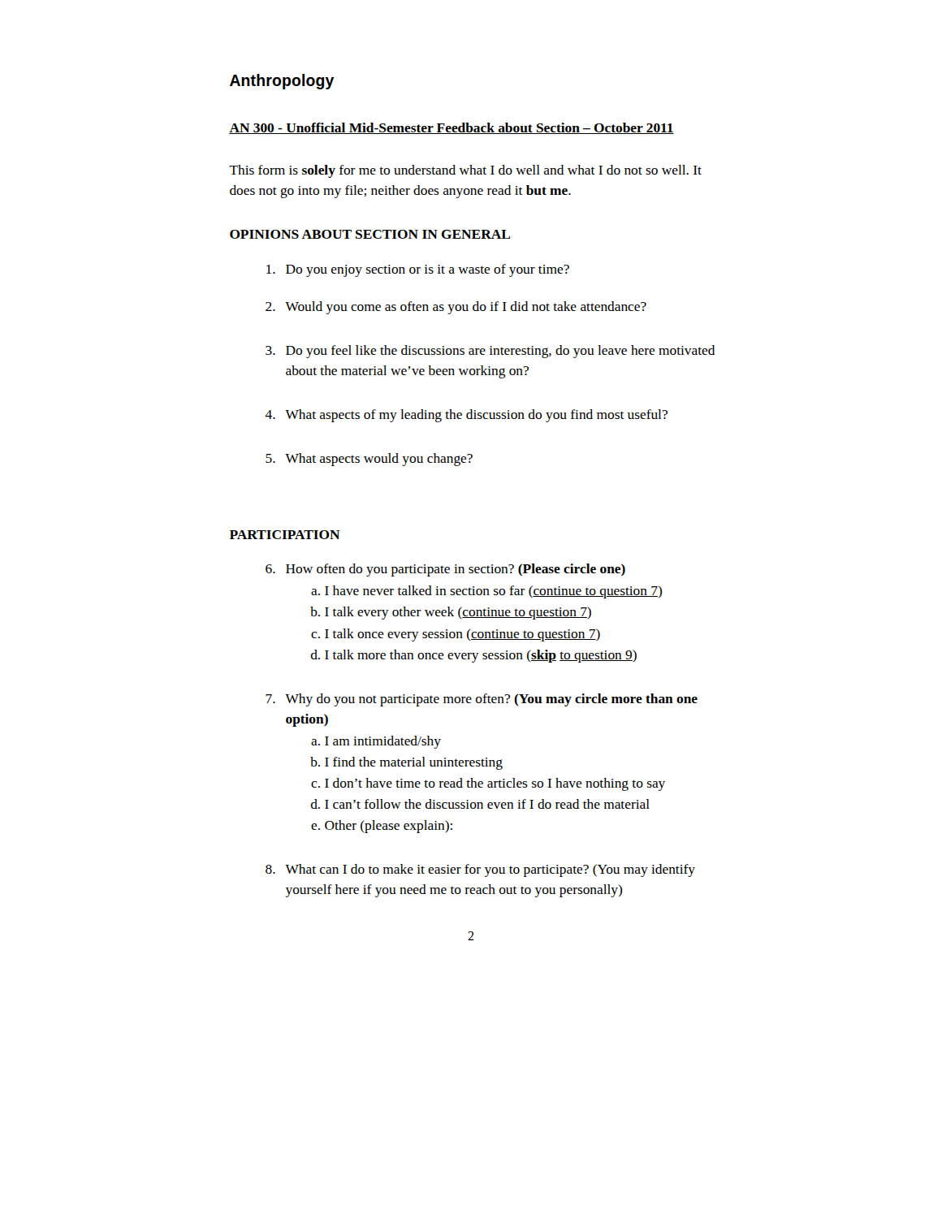Anthropology
AN 300 - Unofficial Mid-Semester Feedback about Section – October 2011
This form is solely for me to understand what I do well and what I do not so well. It does not go into my file; neither does anyone read it but me.
OPINIONS ABOUT SECTION IN GENERAL
Do you enjoy section or is it a waste of your time?
Would you come as often as you do if I did not take attendance?
Do you feel like the discussions are interesting, do you leave here motivated about the material we’ve been working on?
What aspects of my leading the discussion do you find most useful?
What aspects would you change?
PARTICIPATION
How often do you participate in section? (Please circle one)
I have never talked in section so far (continue to question 7)
I talk every other week (continue to question 7)
I talk once every session (continue to question 7)
I talk more than once every session (skip to question 9)
Why do you not participate more often? (You may circle more than one option)
I am intimidated/shy
I find the material uninteresting
I don’t have time to read the articles so I have nothing to say
I can’t follow the discussion even if I do read the material
Other (please explain):
What can I do to make it easier for you to participate? (You may identify yourself here if you need me to reach out to you personally)
2